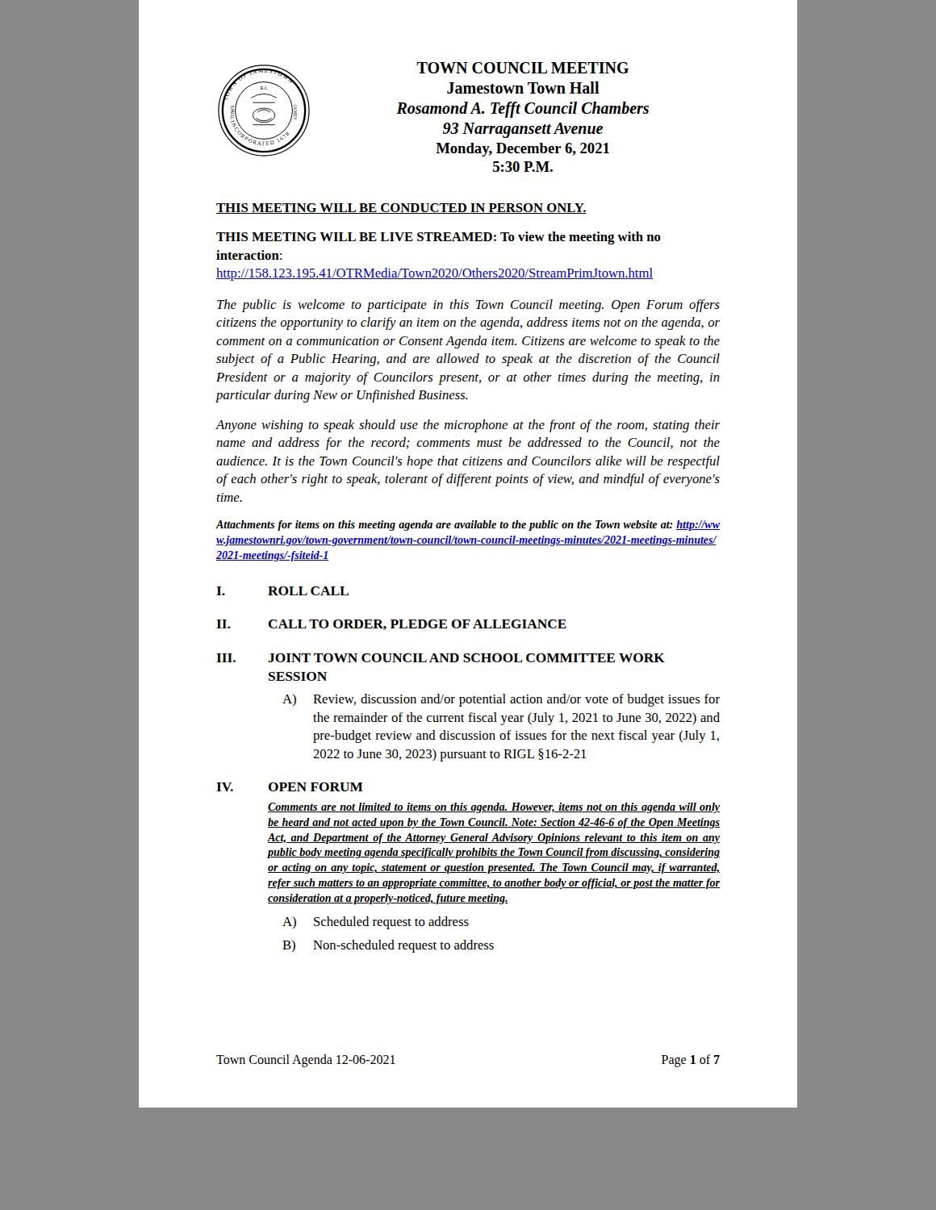TOWN OF JAMESTOWN INCORPORATED 1678 R.I. TOWN JAMES
TOWN COUNCIL MEETING
Jamestown Town Hall
Rosamond A. Tefft Council Chambers
93 Narragansett Avenue
Monday, December 6, 2021
5:30 P.M.
THIS MEETING WILL BE CONDUCTED IN PERSON ONLY.
THIS MEETING WILL BE LIVE STREAMED: To view the meeting with no interaction:
http://158.123.195.41/OTRMedia/Town2020/Others2020/StreamPrimJtown.html
The public is welcome to participate in this Town Council meeting. Open Forum offers citizens the opportunity to clarify an item on the agenda, address items not on the agenda, or comment on a communication or Consent Agenda item. Citizens are welcome to speak to the subject of a Public Hearing, and are allowed to speak at the discretion of the Council President or a majority of Councilors present, or at other times during the meeting, in particular during New or Unfinished Business.
Anyone wishing to speak should use the microphone at the front of the room, stating their name and address for the record; comments must be addressed to the Council, not the audience. It is the Town Council's hope that citizens and Councilors alike will be respectful of each other's right to speak, tolerant of different points of view, and mindful of everyone's time.
Attachments for items on this meeting agenda are available to the public on the Town website at: http://www.jamestownri.gov/town-government/town-council/town-council-meetings-minutes/2021-meetings-minutes/2021-meetings/-fsiteid-1
I.
Roll Call
II.
Call to Order, Pledge of Allegiance
III.
Joint Town Council and School Committee Work Session
A)
Review, discussion and/or potential action and/or vote of budget issues for the remainder of the current fiscal year (July 1, 2021 to June 30, 2022) and pre-budget review and discussion of issues for the next fiscal year (July 1, 2022 to June 30, 2023) pursuant to RIGL §16-2-21
IV.
Open Forum
Comments are not limited to items on this agenda. However, items not on this agenda will only be heard and not acted upon by the Town Council. Note: Section 42-46-6 of the Open Meetings Act, and Department of the Attorney General Advisory Opinions relevant to this item on any public body meeting agenda specifically prohibits the Town Council from discussing, considering or acting on any topic, statement or question presented. The Town Council may, if warranted, refer such matters to an appropriate committee, to another body or official, or post the matter for consideration at a properly-noticed, future meeting.
A)
Scheduled request to address
B)
Non-scheduled request to address
Town Council Agenda 12-06-2021
Page 1 of 7